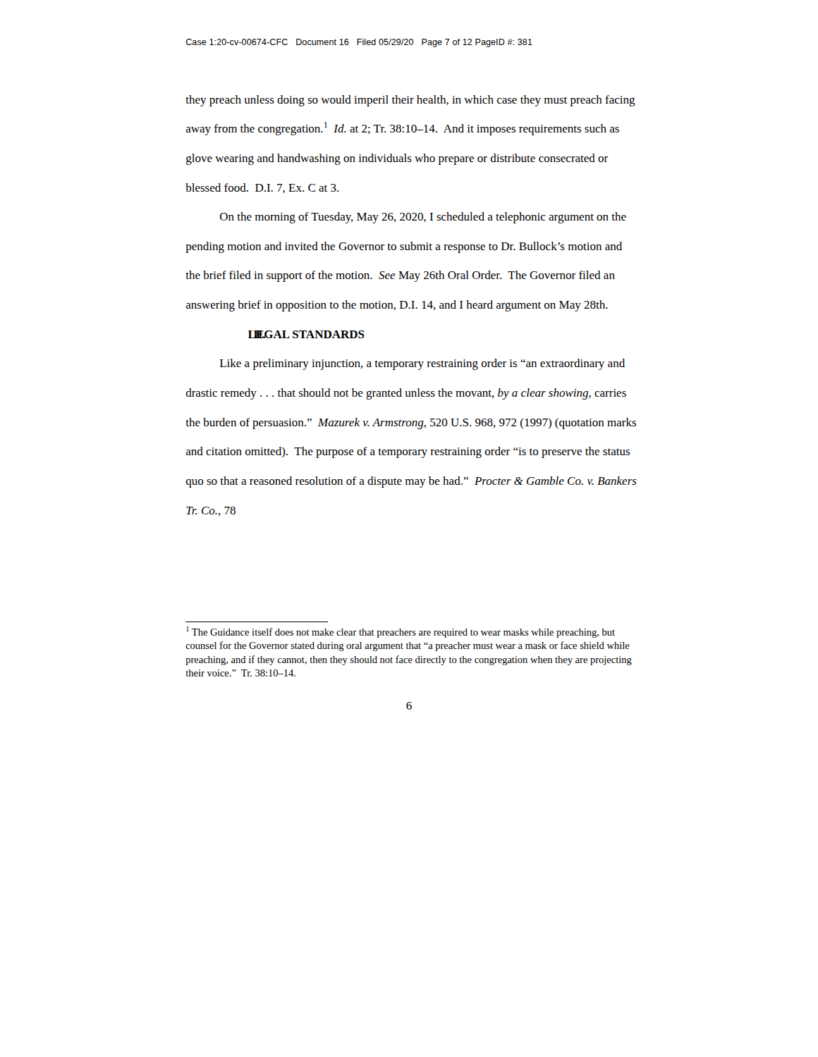Case 1:20-cv-00674-CFC Document 16 Filed 05/29/20 Page 7 of 12 PageID #: 381
they preach unless doing so would imperil their health, in which case they must preach facing away from the congregation.1 Id. at 2; Tr. 38:10–14. And it imposes requirements such as glove wearing and handwashing on individuals who prepare or distribute consecrated or blessed food. D.I. 7, Ex. C at 3.
On the morning of Tuesday, May 26, 2020, I scheduled a telephonic argument on the pending motion and invited the Governor to submit a response to Dr. Bullock’s motion and the brief filed in support of the motion. See May 26th Oral Order. The Governor filed an answering brief in opposition to the motion, D.I. 14, and I heard argument on May 28th.
II. LEGAL STANDARDS
Like a preliminary injunction, a temporary restraining order is “an extraordinary and drastic remedy . . . that should not be granted unless the movant, by a clear showing, carries the burden of persuasion.” Mazurek v. Armstrong, 520 U.S. 968, 972 (1997) (quotation marks and citation omitted). The purpose of a temporary restraining order “is to preserve the status quo so that a reasoned resolution of a dispute may be had.” Procter & Gamble Co. v. Bankers Tr. Co., 78
1 The Guidance itself does not make clear that preachers are required to wear masks while preaching, but counsel for the Governor stated during oral argument that “a preacher must wear a mask or face shield while preaching, and if they cannot, then they should not face directly to the congregation when they are projecting their voice.” Tr. 38:10–14.
6